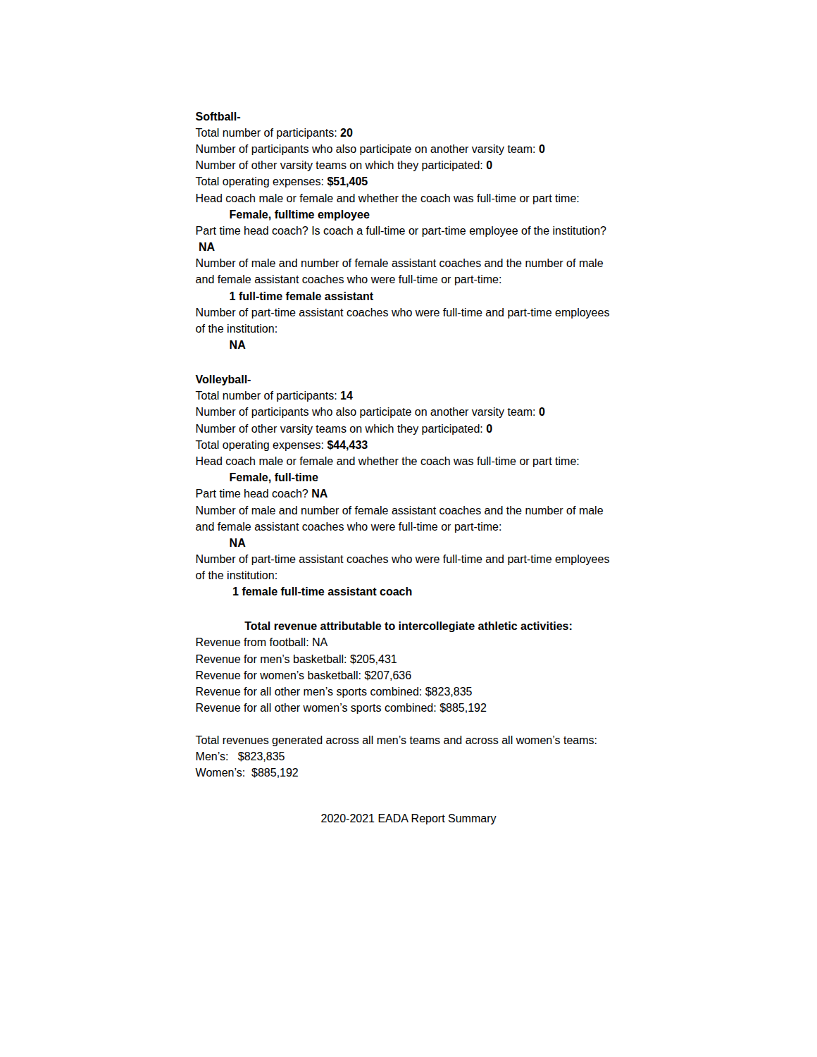Softball-
Total number of participants: 20
Number of participants who also participate on another varsity team: 0
Number of other varsity teams on which they participated: 0
Total operating expenses: $51,405
Head coach male or female and whether the coach was full-time or part time:
Female, fulltime employee
Part time head coach? Is coach a full-time or part-time employee of the institution? NA
Number of male and number of female assistant coaches and the number of male and female assistant coaches who were full-time or part-time:
1 full-time female assistant
Number of part-time assistant coaches who were full-time and part-time employees of the institution:
NA
Volleyball-
Total number of participants: 14
Number of participants who also participate on another varsity team: 0
Number of other varsity teams on which they participated: 0
Total operating expenses: $44,433
Head coach male or female and whether the coach was full-time or part time:
Female, full-time
Part time head coach? NA
Number of male and number of female assistant coaches and the number of male and female assistant coaches who were full-time or part-time:
NA
Number of part-time assistant coaches who were full-time and part-time employees of the institution:
1 female full-time assistant coach
Total revenue attributable to intercollegiate athletic activities:
Revenue from football: NA
Revenue for men’s basketball: $205,431
Revenue for women’s basketball: $207,636
Revenue for all other men’s sports combined: $823,835
Revenue for all other women’s sports combined: $885,192
Total revenues generated across all men’s teams and across all women’s teams:
Men’s: $823,835
Women’s: $885,192
2020-2021 EADA Report Summary